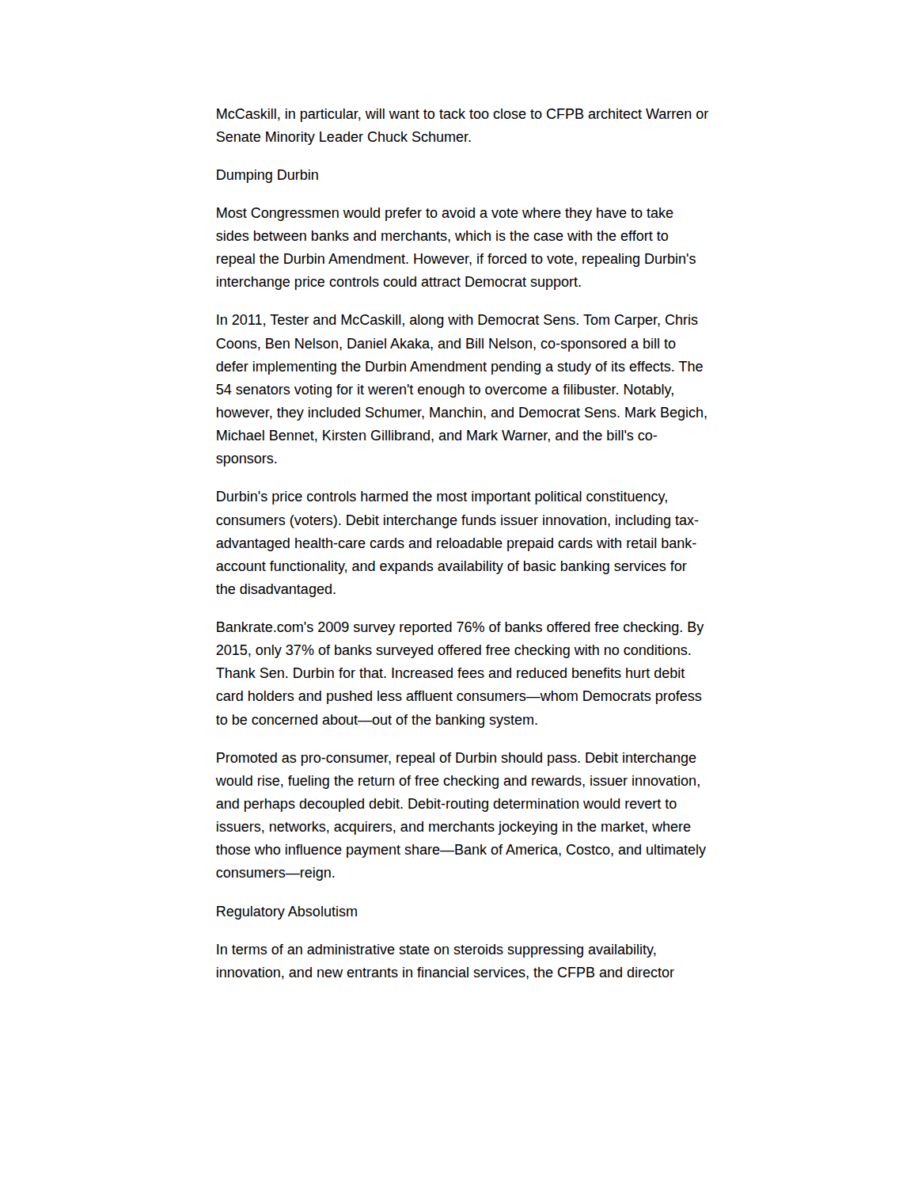McCaskill, in particular, will want to tack too close to CFPB architect Warren or Senate Minority Leader Chuck Schumer.
Dumping Durbin
Most Congressmen would prefer to avoid a vote where they have to take sides between banks and merchants, which is the case with the effort to repeal the Durbin Amendment. However, if forced to vote, repealing Durbin's interchange price controls could attract Democrat support.
In 2011, Tester and McCaskill, along with Democrat Sens. Tom Carper, Chris Coons, Ben Nelson, Daniel Akaka, and Bill Nelson, co-sponsored a bill to defer implementing the Durbin Amendment pending a study of its effects. The 54 senators voting for it weren't enough to overcome a filibuster. Notably, however, they included Schumer, Manchin, and Democrat Sens. Mark Begich, Michael Bennet, Kirsten Gillibrand, and Mark Warner, and the bill's co-sponsors.
Durbin's price controls harmed the most important political constituency, consumers (voters). Debit interchange funds issuer innovation, including tax-advantaged health-care cards and reloadable prepaid cards with retail bank-account functionality, and expands availability of basic banking services for the disadvantaged.
Bankrate.com's 2009 survey reported 76% of banks offered free checking. By 2015, only 37% of banks surveyed offered free checking with no conditions. Thank Sen. Durbin for that. Increased fees and reduced benefits hurt debit card holders and pushed less affluent consumers—whom Democrats profess to be concerned about—out of the banking system.
Promoted as pro-consumer, repeal of Durbin should pass. Debit interchange would rise, fueling the return of free checking and rewards, issuer innovation, and perhaps decoupled debit. Debit-routing determination would revert to issuers, networks, acquirers, and merchants jockeying in the market, where those who influence payment share—Bank of America, Costco, and ultimately consumers—reign.
Regulatory Absolutism
In terms of an administrative state on steroids suppressing availability, innovation, and new entrants in financial services, the CFPB and director